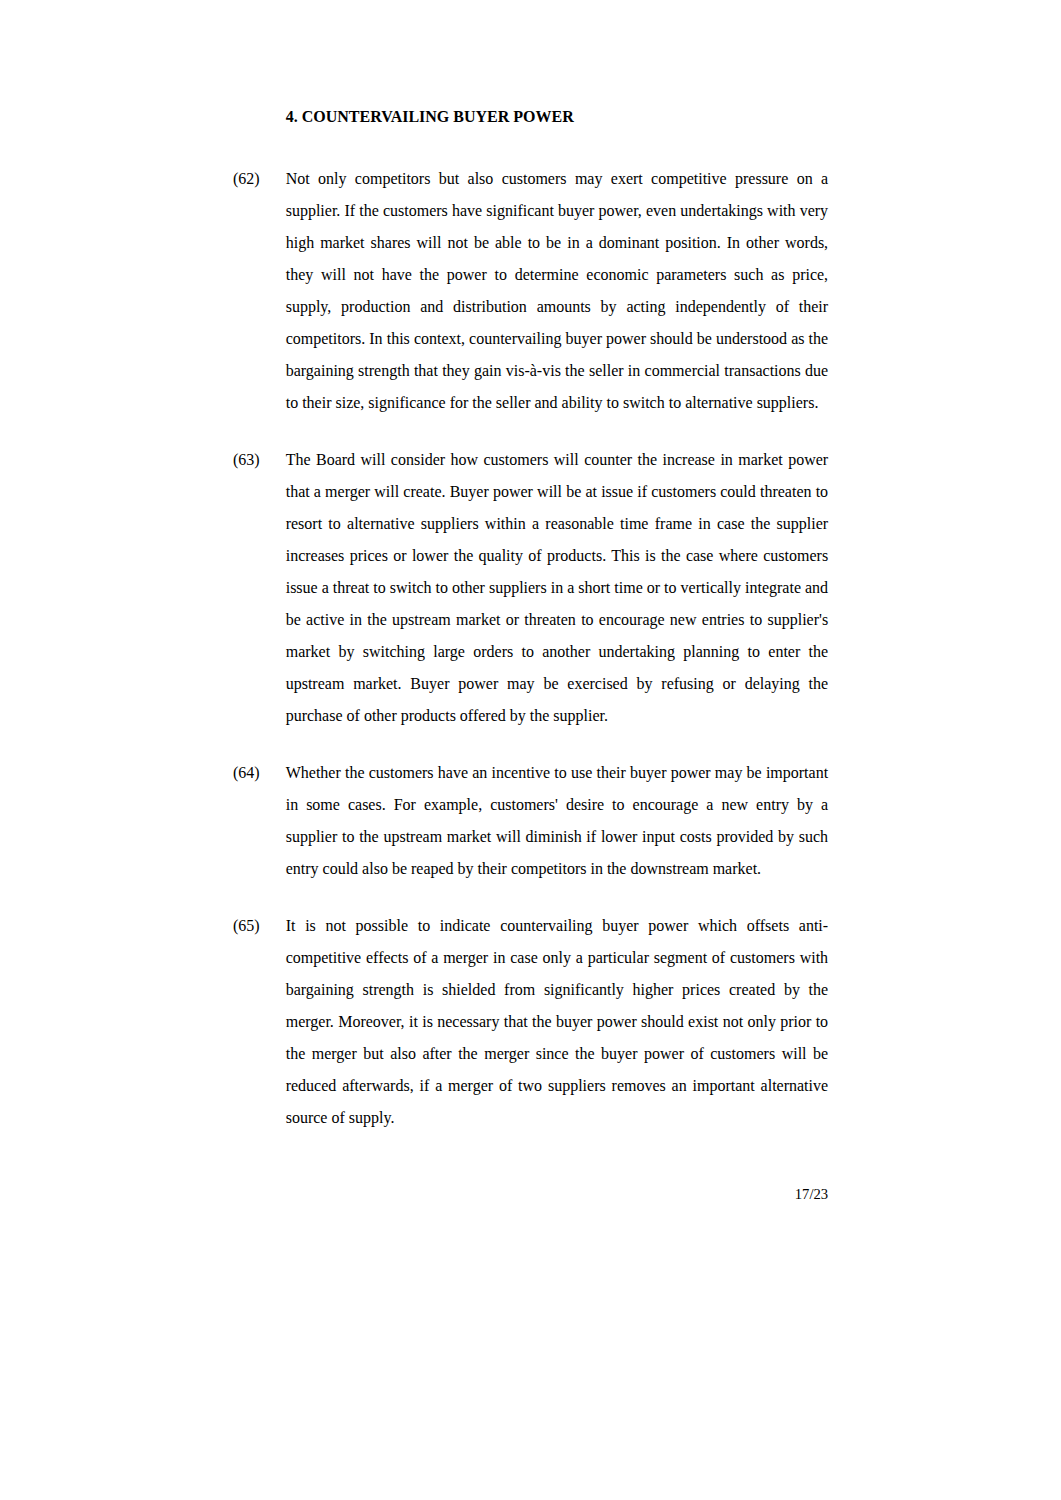4. COUNTERVAILING BUYER POWER
(62)
Not only competitors but also customers may exert competitive pressure on a supplier. If the customers have significant buyer power, even undertakings with very high market shares will not be able to be in a dominant position. In other words, they will not have the power to determine economic parameters such as price, supply, production and distribution amounts by acting independently of their competitors. In this context, countervailing buyer power should be understood as the bargaining strength that they gain vis-à-vis the seller in commercial transactions due to their size, significance for the seller and ability to switch to alternative suppliers.
(63)
The Board will consider how customers will counter the increase in market power that a merger will create. Buyer power will be at issue if customers could threaten to resort to alternative suppliers within a reasonable time frame in case the supplier increases prices or lower the quality of products. This is the case where customers issue a threat to switch to other suppliers in a short time or to vertically integrate and be active in the upstream market or threaten to encourage new entries to supplier's market by switching large orders to another undertaking planning to enter the upstream market. Buyer power may be exercised by refusing or delaying the purchase of other products offered by the supplier.
(64)
Whether the customers have an incentive to use their buyer power may be important in some cases. For example, customers' desire to encourage a new entry by a supplier to the upstream market will diminish if lower input costs provided by such entry could also be reaped by their competitors in the downstream market.
(65)
It is not possible to indicate countervailing buyer power which offsets anti-competitive effects of a merger in case only a particular segment of customers with bargaining strength is shielded from significantly higher prices created by the merger. Moreover, it is necessary that the buyer power should exist not only prior to the merger but also after the merger since the buyer power of customers will be reduced afterwards, if a merger of two suppliers removes an important alternative source of supply.
17/23